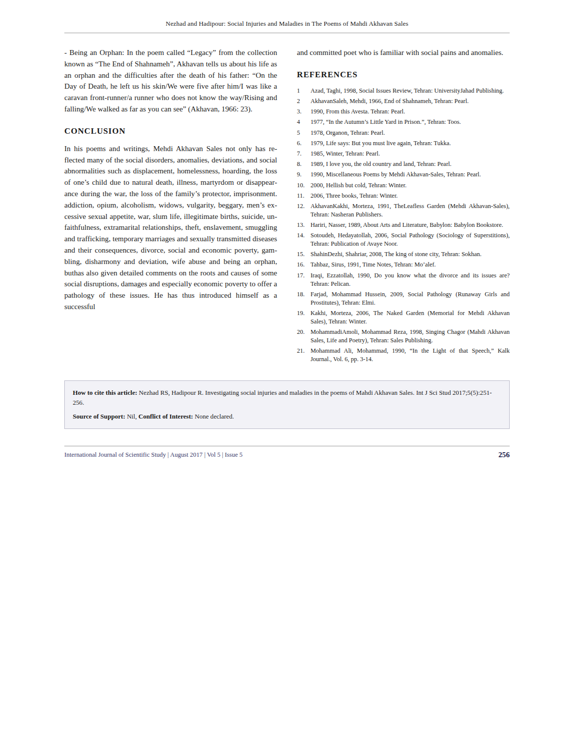Nezhad and Hadipour: Social Injuries and Maladies in The Poems of Mahdi Akhavan Sales
- Being an Orphan: In the poem called “Legacy” from the collection known as “The End of Shahnameh”, Akhavan tells us about his life as an orphan and the difficulties after the death of his father: “On the Day of Death, he left us his skin/We were five after him/I was like a caravan front-runner/a runner who does not know the way/Rising and falling/We walked as far as you can see” (Akhavan, 1966: 23).
Conclusion
In his poems and writings, Mehdi Akhavan Sales not only has reflected many of the social disorders, anomalies, deviations, and social abnormalities such as displacement, homelessness, hoarding, the loss of one’s child due to natural death, illness, martyrdom or disappearance during the war, the loss of the family’s protector, imprisonment. addiction, opium, alcoholism, widows, vulgarity, beggary, men’s excessive sexual appetite, war, slum life, illegitimate births, suicide, unfaithfulness, extramarital relationships, theft, enslavement, smuggling and trafficking, temporary marriages and sexually transmitted diseases and their consequences, divorce, social and economic poverty, gambling, disharmony and deviation, wife abuse and being an orphan, buthas also given detailed comments on the roots and causes of some social disruptions, damages and especially economic poverty to offer a pathology of these issues. He has thus introduced himself as a successful
and committed poet who is familiar with social pains and anomalies.
References
1 Azad, Taghi, 1998, Social Issues Review, Tehran: UniversityJahad Publishing.
2 AkhavanSaleh, Mehdi, 1966, End of Shahnameh, Tehran: Pearl.
3. 1990, From this Avesta. Tehran: Pearl.
41977, “In the Autumn’s Little Yard in Prison.”, Tehran: Toos.
51978, Organon, Tehran: Pearl.
6. 1979, Life says: But you must live again, Tehran: Tukka.
7. 1985, Winter, Tehran: Pearl.
8. 1989, I love you, the old country and land, Tehran: Pearl.
9. 1990, Miscellaneous Poems by Mehdi Akhavan-Sales, Tehran: Pearl.
10. 2000, Hellish but cold, Tehran: Winter.
11. 2006, Three books, Tehran: Winter.
12. AkhavanKakhi, Morteza, 1991, TheLeafless Garden (Mehdi Akhavan-Sales), Tehran: Nasheran Publishers.
13. Hariri, Nasser, 1989, About Arts and Literature, Babylon: Babylon Bookstore.
14. Sotoudeh, Hedayatollah, 2006, Social Pathology (Sociology of Superstitions), Tehran: Publication of Avaye Noor.
15. ShahinDezhi, Shahriar, 2008, The king of stone city, Tehran: Sokhan.
16. Tahbaz, Sirus, 1991, Time Notes, Tehran: Mo’alef.
17. Iraqi, Ezzatollah, 1990, Do you know what the divorce and its issues are? Tehran: Pelican.
18. Farjad, Mohammad Hussein, 2009, Social Pathology (Runaway Girls and Prostitutes), Tehran: Elmi.
19. Kakhi, Morteza, 2006, The Naked Garden (Memorial for Mehdi Akhavan Sales), Tehran: Winter.
20. MohammadiAmoli, Mohammad Reza, 1998, Singing Chagor (Mahdi Akhavan Sales, Life and Poetry), Tehran: Sales Publishing.
21. Mohammad Ali, Mohammad, 1990, “In the Light of that Speech,” Kalk Journal., Vol. 6, pp. 3-14.
How to cite this article: Nezhad RS, Hadipour R. Investigating social injuries and maladies in the poems of Mahdi Akhavan Sales. Int J Sci Stud 2017;5(5):251-256.
Source of Support: Nil, Conflict of Interest: None declared.
International Journal of Scientific Study | August 2017 | Vol 5 | Issue 5
256